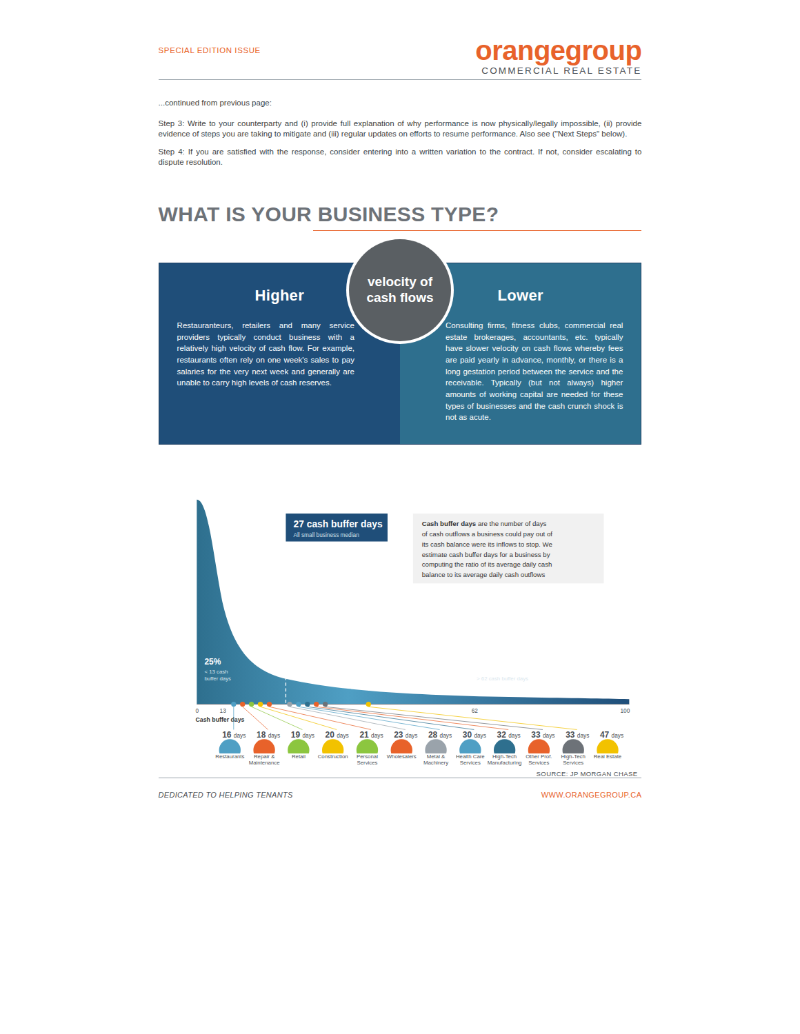SPECIAL EDITION ISSUE
orange group
COMMERCIAL REAL ESTATE
...continued from previous page:
Step 3: Write to your counterparty and (i) provide full explanation of why performance is now physically/legally impossible, (ii) provide evidence of steps you are taking to mitigate and (iii) regular updates on efforts to resume performance. Also see ("Next Steps" below).
Step 4: If you are satisfied with the response, consider entering into a written variation to the contract. If not, consider escalating to dispute resolution.
WHAT IS YOUR BUSINESS TYPE?
velocity of
cash flows
Higher
Restauranteurs, retailers and many service providers typically conduct business with a relatively high velocity of cash flow. For example, restaurants often rely on one week's sales to pay salaries for the very next week and generally are unable to carry high levels of cash reserves.
Lower
Consulting firms, fitness clubs, commercial real estate brokerages, accountants, etc. typically have slower velocity on cash flows whereby fees are paid yearly in advance, monthly, or there is a long gestation period between the service and the receivable. Typically (but not always) higher amounts of working capital are needed for these types of businesses and the cash crunch shock is not as acute.
27 cash buffer days All small business median Cash buffer days are the number of days of cash outflows a business could pay out of its cash balance were its inflows to stop. We estimate cash buffer days for a business by computing the ratio of its average daily cash balance to its average daily cash outflows 25% < 13 cash buffer days 25% > 62 cash buffer days 0 13 62 100 Cash buffer days 16 days 18 days 19 days 20 days 21 days 23 days 28 days 30 days 32 days 33 days 33 days 47 days Restaurants Repair & Maintenance Retail Construction Personal Services Wholesalers Metal & Machinery Health Care Services High-Tech Manufacturing Other Prof. Services High-Tech Services Real Estate
SOURCE: JP MORGAN CHASE
DEDICATED TO HELPING TENANTS
WWW.ORANGEGROUP.CA